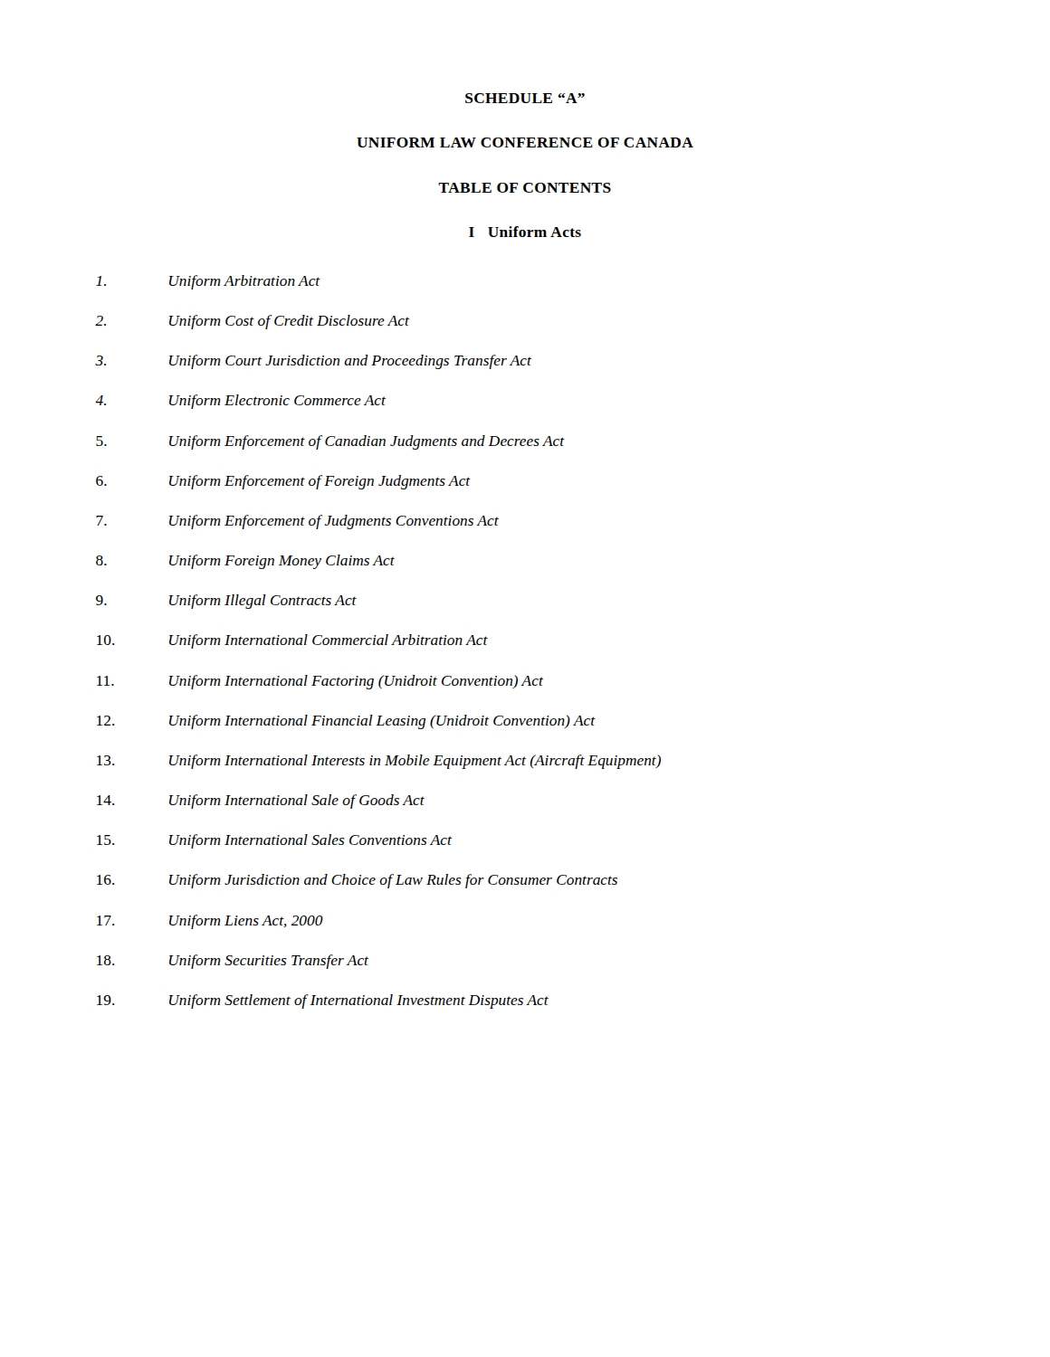SCHEDULE “A”
UNIFORM LAW CONFERENCE OF CANADA
TABLE OF CONTENTS
I Uniform Acts
1. Uniform Arbitration Act
2. Uniform Cost of Credit Disclosure Act
3. Uniform Court Jurisdiction and Proceedings Transfer Act
4. Uniform Electronic Commerce Act
5. Uniform Enforcement of Canadian Judgments and Decrees Act
6. Uniform Enforcement of Foreign Judgments Act
7. Uniform Enforcement of Judgments Conventions Act
8. Uniform Foreign Money Claims Act
9. Uniform Illegal Contracts Act
10. Uniform International Commercial Arbitration Act
11. Uniform International Factoring (Unidroit Convention) Act
12. Uniform International Financial Leasing (Unidroit Convention) Act
13. Uniform International Interests in Mobile Equipment Act (Aircraft Equipment)
14. Uniform International Sale of Goods Act
15. Uniform International Sales Conventions Act
16. Uniform Jurisdiction and Choice of Law Rules for Consumer Contracts
17. Uniform Liens Act, 2000
18. Uniform Securities Transfer Act
19. Uniform Settlement of International Investment Disputes Act